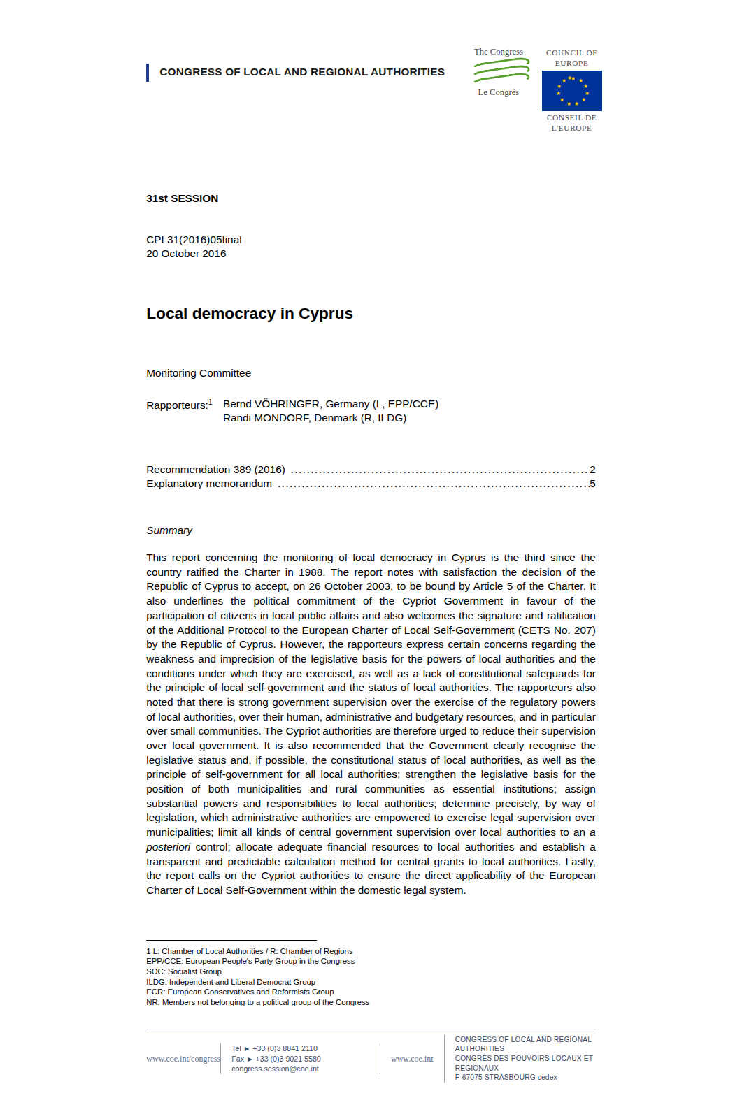CONGRESS OF LOCAL AND REGIONAL AUTHORITIES
The Congress
Le Congrès
COUNCIL OF EUROPE
★ ★ ★ ★ ★ ★ ★ ★ ★ ★ ★ ★
CONSEIL DE L'EUROPE
31st SESSION
CPL31(2016)05final
20 October 2016
Local democracy in Cyprus
Monitoring Committee
Rapporteurs:1
Bernd VÖHRINGER, Germany (L, EPP/CCE)
Randi MONDORF, Denmark (R, ILDG)
Recommendation 389 (2016) ................................................................................................................. 2
Explanatory memorandum .................................................................................................................. 5
Summary
This report concerning the monitoring of local democracy in Cyprus is the third since the country ratified the Charter in 1988. The report notes with satisfaction the decision of the Republic of Cyprus to accept, on 26 October 2003, to be bound by Article 5 of the Charter. It also underlines the political commitment of the Cypriot Government in favour of the participation of citizens in local public affairs and also welcomes the signature and ratification of the Additional Protocol to the European Charter of Local Self-Government (CETS No. 207) by the Republic of Cyprus. However, the rapporteurs express certain concerns regarding the weakness and imprecision of the legislative basis for the powers of local authorities and the conditions under which they are exercised, as well as a lack of constitutional safeguards for the principle of local self-government and the status of local authorities. The rapporteurs also noted that there is strong government supervision over the exercise of the regulatory powers of local authorities, over their human, administrative and budgetary resources, and in particular over small communities. The Cypriot authorities are therefore urged to reduce their supervision over local government. It is also recommended that the Government clearly recognise the legislative status and, if possible, the constitutional status of local authorities, as well as the principle of self-government for all local authorities; strengthen the legislative basis for the position of both municipalities and rural communities as essential institutions; assign substantial powers and responsibilities to local authorities; determine precisely, by way of legislation, which administrative authorities are empowered to exercise legal supervision over municipalities; limit all kinds of central government supervision over local authorities to an a posteriori control; allocate adequate financial resources to local authorities and establish a transparent and predictable calculation method for central grants to local authorities. Lastly, the report calls on the Cypriot authorities to ensure the direct applicability of the European Charter of Local Self-Government within the domestic legal system.
1 L: Chamber of Local Authorities / R: Chamber of Regions
EPP/CCE: European People's Party Group in the Congress
SOC: Socialist Group
ILDG: Independent and Liberal Democrat Group
ECR: European Conservatives and Reformists Group
NR: Members not belonging to a political group of the Congress
www.coe.int/congress
Tel ► +33 (0)3 8841 2110
Fax ► +33 (0)3 9021 5580
congress.session@coe.int
www.coe.int
CONGRESS OF LOCAL AND REGIONAL AUTHORITIES
CONGRÈS DES POUVOIRS LOCAUX ET RÉGIONAUX
F-67075 STRASBOURG cedex